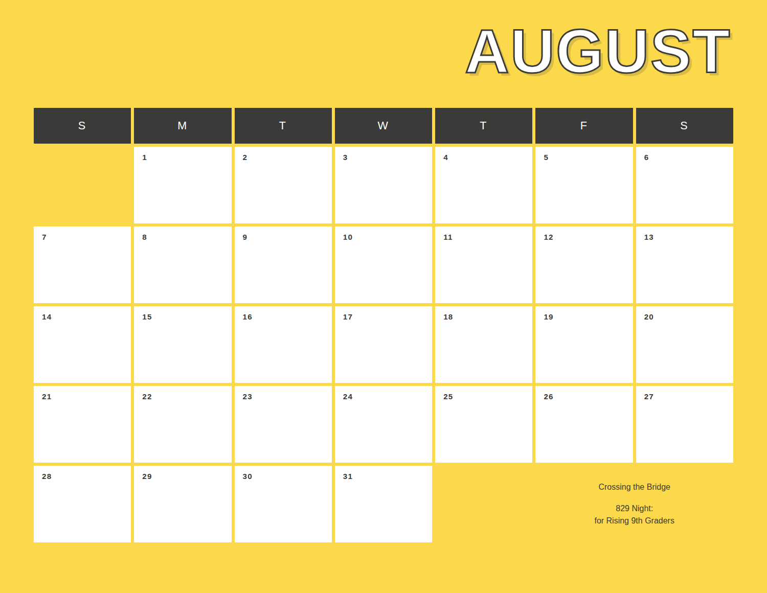AUGUST
| S | M | T | W | T | F | S |
| --- | --- | --- | --- | --- | --- | --- |
| | 1 | 2 | 3 | 4 | 5 | 6 |
| 7 | 8 | 9 | 10 | 11 | 12 | 13 |
| 14 | 15 | 16 | 17 | 18 | 19 | 20 |
| 21 | 22 | 23 | 24 | 25 | 26 | 27 |
| 28 | 29 | 30 | 31 | | Crossing the Bridge 829 Night: for Rising 9th Graders |